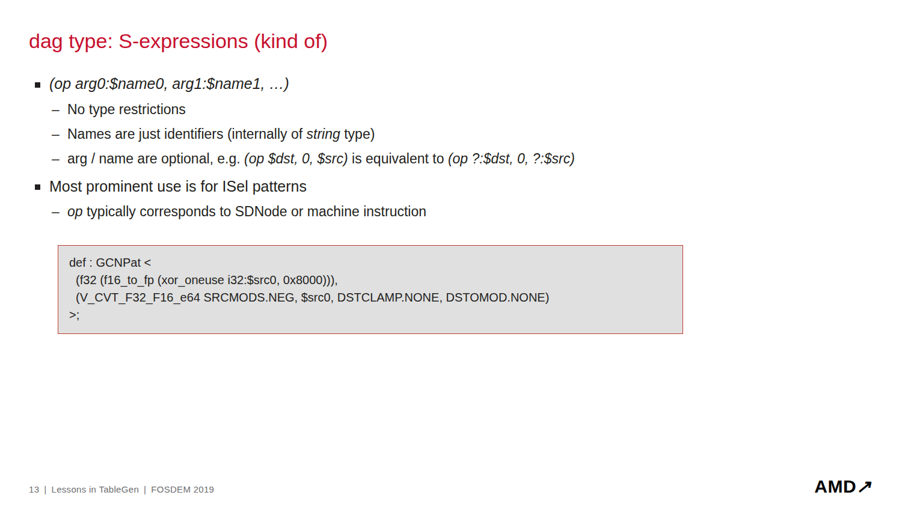dag type: S-expressions (kind of)
(op arg0:$name0, arg1:$name1, …)
No type restrictions
Names are just identifiers (internally of string type)
arg / name are optional, e.g. (op $dst, 0, $src) is equivalent to (op ?:$dst, 0, ?:$src)
Most prominent use is for ISel patterns
op typically corresponds to SDNode or machine instruction
def : GCNPat < (f32 (f16_to_fp (xor_oneuse i32:$src0, 0x8000))), (V_CVT_F32_F16_e64 SRCMODS.NEG, $src0, DSTCLAMP.NONE, DSTOMOD.NONE) >;
13|Lessons in TableGen|FOSDEM 2019
AMD↗